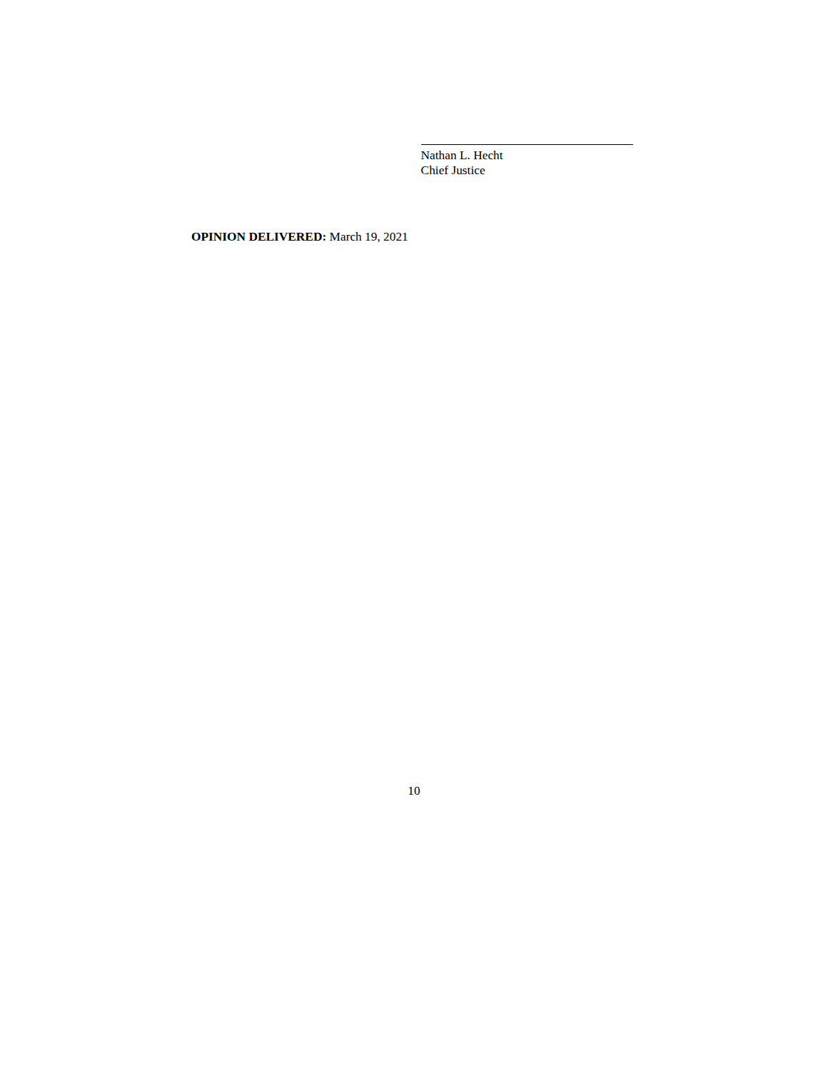Nathan L. Hecht
Chief Justice
OPINION DELIVERED: March 19, 2021
10